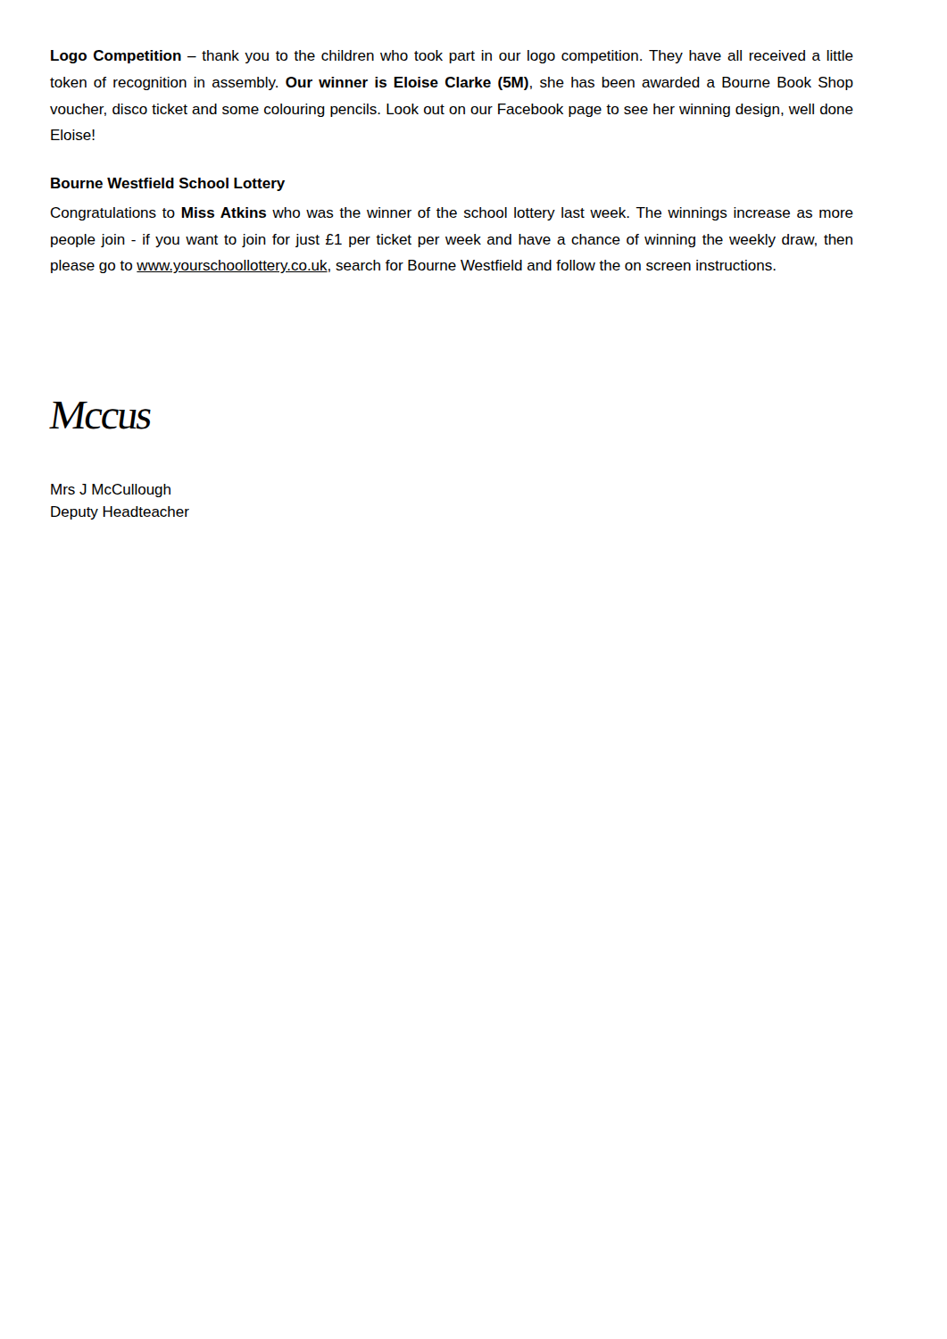Logo Competition – thank you to the children who took part in our logo competition. They have all received a little token of recognition in assembly. Our winner is Eloise Clarke (5M), she has been awarded a Bourne Book Shop voucher, disco ticket and some colouring pencils. Look out on our Facebook page to see her winning design, well done Eloise!
Bourne Westfield School Lottery
Congratulations to Miss Atkins who was the winner of the school lottery last week. The winnings increase as more people join - if you want to join for just £1 per ticket per week and have a chance of winning the weekly draw, then please go to www.yourschoollottery.co.uk, search for Bourne Westfield and follow the on screen instructions.
Mccus
Mrs J McCullough
Deputy Headteacher